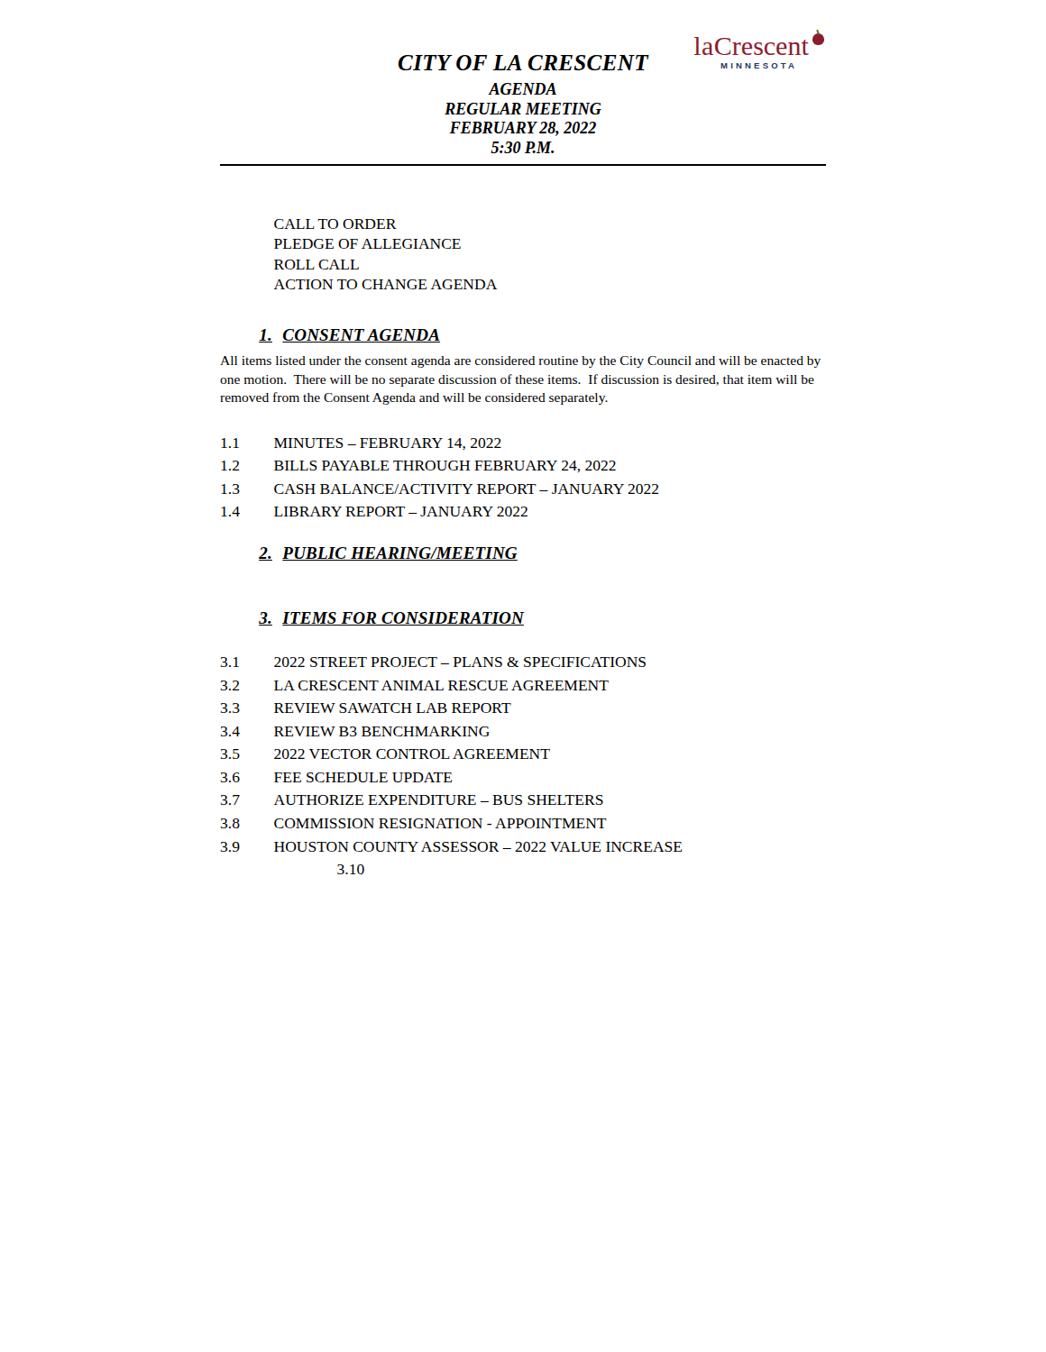la Crescent
MINNESOTA
CITY OF LA CRESCENT
AGENDA
REGULAR MEETING
FEBRUARY 28, 2022
5:30 P.M.
CALL TO ORDER
PLEDGE OF ALLEGIANCE
ROLL CALL
ACTION TO CHANGE AGENDA
1. CONSENT AGENDA
All items listed under the consent agenda are considered routine by the City Council and will be enacted by one motion. There will be no separate discussion of these items. If discussion is desired, that item will be removed from the Consent Agenda and will be considered separately.
1.1 MINUTES – FEBRUARY 14, 2022
1.2 BILLS PAYABLE THROUGH FEBRUARY 24, 2022
1.3 CASH BALANCE/ACTIVITY REPORT – JANUARY 2022
1.4 LIBRARY REPORT – JANUARY 2022
2. PUBLIC HEARING/MEETING
3. ITEMS FOR CONSIDERATION
3.12022 STREET PROJECT – PLANS & SPECIFICATIONS
3.2 LA CRESCENT ANIMAL RESCUE AGREEMENT
3.3 REVIEW SAWATCH LAB REPORT
3.4 REVIEW B3 BENCHMARKING
3.52022 VECTOR CONTROL AGREEMENT
3.6 FEE SCHEDULE UPDATE
3.7 AUTHORIZE EXPENDITURE – BUS SHELTERS
3.8 COMMISSION RESIGNATION - APPOINTMENT
3.9 HOUSTON COUNTY ASSESSOR – 2022 VALUE INCREASE
3.10